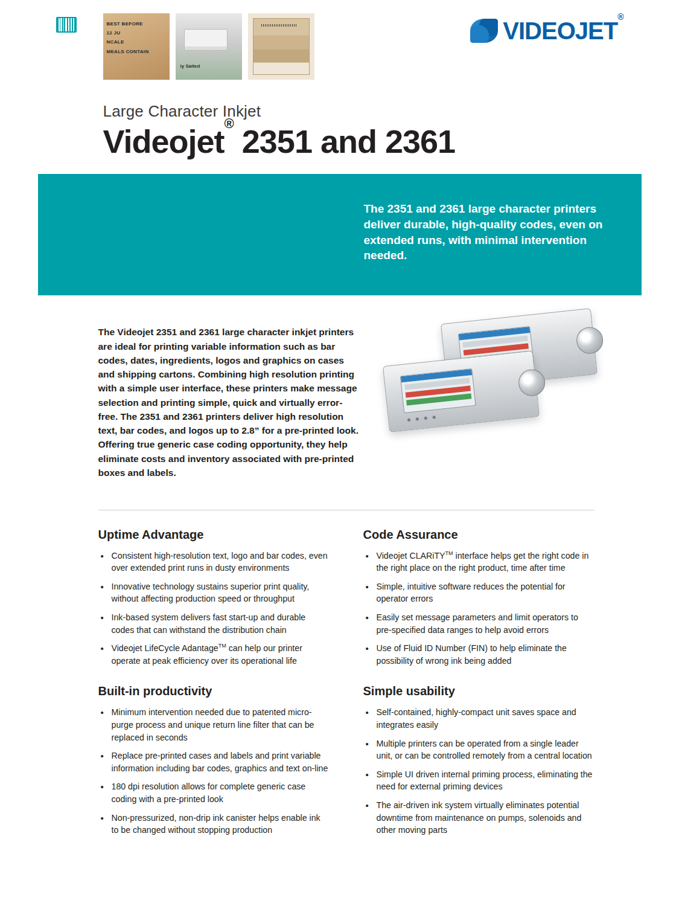VIDEOJET®
Large Character Inkjet
Videojet® 2351 and 2361
The 2351 and 2361 large character printers deliver durable, high-quality codes, even on extended runs, with minimal intervention needed.
The Videojet 2351 and 2361 large character inkjet printers are ideal for printing variable information such as bar codes, dates, ingredients, logos and graphics on cases and shipping cartons. Combining high resolution printing with a simple user interface, these printers make message selection and printing simple, quick and virtually error-free. The 2351 and 2361 printers deliver high resolution text, bar codes, and logos up to 2.8” for a pre-printed look. Offering true generic case coding opportunity, they help eliminate costs and inventory associated with pre-printed boxes and labels.
Uptime Advantage
Consistent high-resolution text, logo and bar codes, even over extended print runs in dusty environments
Innovative technology sustains superior print quality, without affecting production speed or throughput
Ink-based system delivers fast start-up and durable codes that can withstand the distribution chain
Videojet LifeCycle AdantageTM can help our printer operate at peak efficiency over its operational life
Built-in productivity
Minimum intervention needed due to patented micro-purge process and unique return line filter that can be replaced in seconds
Replace pre-printed cases and labels and print variable information including bar codes, graphics and text on-line
180 dpi resolution allows for complete generic case coding with a pre-printed look
Non-pressurized, non-drip ink canister helps enable ink to be changed without stopping production
Code Assurance
Videojet CLARiTYTM interface helps get the right code in the right place on the right product, time after time
Simple, intuitive software reduces the potential for operator errors
Easily set message parameters and limit operators to pre-specified data ranges to help avoid errors
Use of Fluid ID Number (FIN) to help eliminate the possibility of wrong ink being added
Simple usability
Self-contained, highly-compact unit saves space and integrates easily
Multiple printers can be operated from a single leader unit, or can be controlled remotely from a central location
Simple UI driven internal priming process, eliminating the need for external priming devices
The air-driven ink system virtually eliminates potential downtime from maintenance on pumps, solenoids and other moving parts